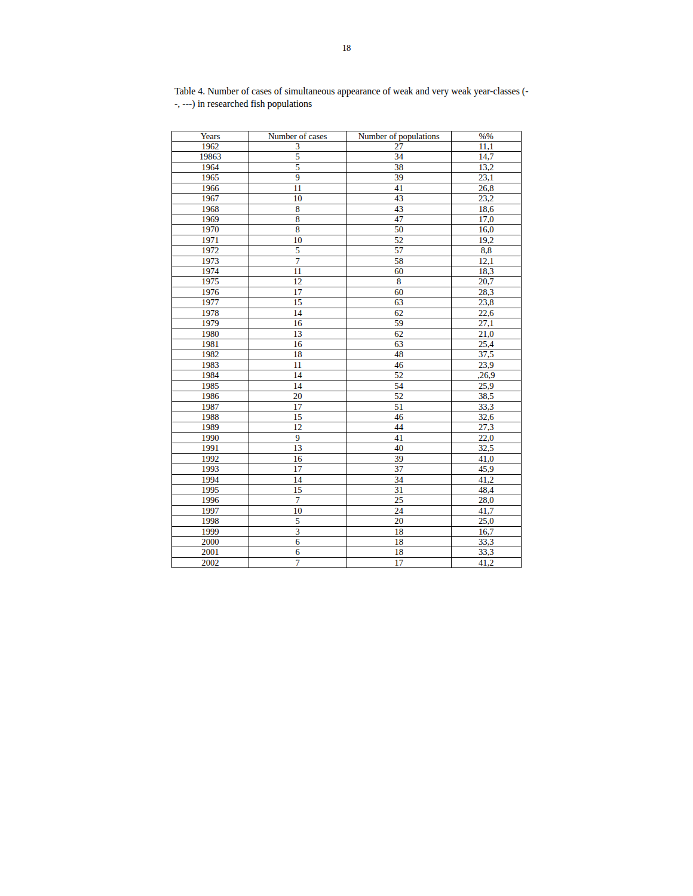18
Table 4. Number of cases of simultaneous appearance of weak and very weak year-classes (--, ---) in researched fish populations
| Years | Number of cases | Number of populations | %% |
| --- | --- | --- | --- |
| 1962 | 3 | 27 | 11,1 |
| 19863 | 5 | 34 | 14,7 |
| 1964 | 5 | 38 | 13,2 |
| 1965 | 9 | 39 | 23,1 |
| 1966 | 11 | 41 | 26,8 |
| 1967 | 10 | 43 | 23,2 |
| 1968 | 8 | 43 | 18,6 |
| 1969 | 8 | 47 | 17,0 |
| 1970 | 8 | 50 | 16,0 |
| 1971 | 10 | 52 | 19,2 |
| 1972 | 5 | 57 | 8,8 |
| 1973 | 7 | 58 | 12,1 |
| 1974 | 11 | 60 | 18,3 |
| 1975 | 12 | 8 | 20,7 |
| 1976 | 17 | 60 | 28,3 |
| 1977 | 15 | 63 | 23,8 |
| 1978 | 14 | 62 | 22,6 |
| 1979 | 16 | 59 | 27,1 |
| 1980 | 13 | 62 | 21,0 |
| 1981 | 16 | 63 | 25,4 |
| 1982 | 18 | 48 | 37,5 |
| 1983 | 11 | 46 | 23,9 |
| 1984 | 14 | 52 | ,26,9 |
| 1985 | 14 | 54 | 25,9 |
| 1986 | 20 | 52 | 38,5 |
| 1987 | 17 | 51 | 33,3 |
| 1988 | 15 | 46 | 32,6 |
| 1989 | 12 | 44 | 27,3 |
| 1990 | 9 | 41 | 22,0 |
| 1991 | 13 | 40 | 32,5 |
| 1992 | 16 | 39 | 41,0 |
| 1993 | 17 | 37 | 45,9 |
| 1994 | 14 | 34 | 41,2 |
| 1995 | 15 | 31 | 48,4 |
| 1996 | 7 | 25 | 28,0 |
| 1997 | 10 | 24 | 41,7 |
| 1998 | 5 | 20 | 25,0 |
| 1999 | 3 | 18 | 16,7 |
| 2000 | 6 | 18 | 33,3 |
| 2001 | 6 | 18 | 33,3 |
| 2002 | 7 | 17 | 41,2 |